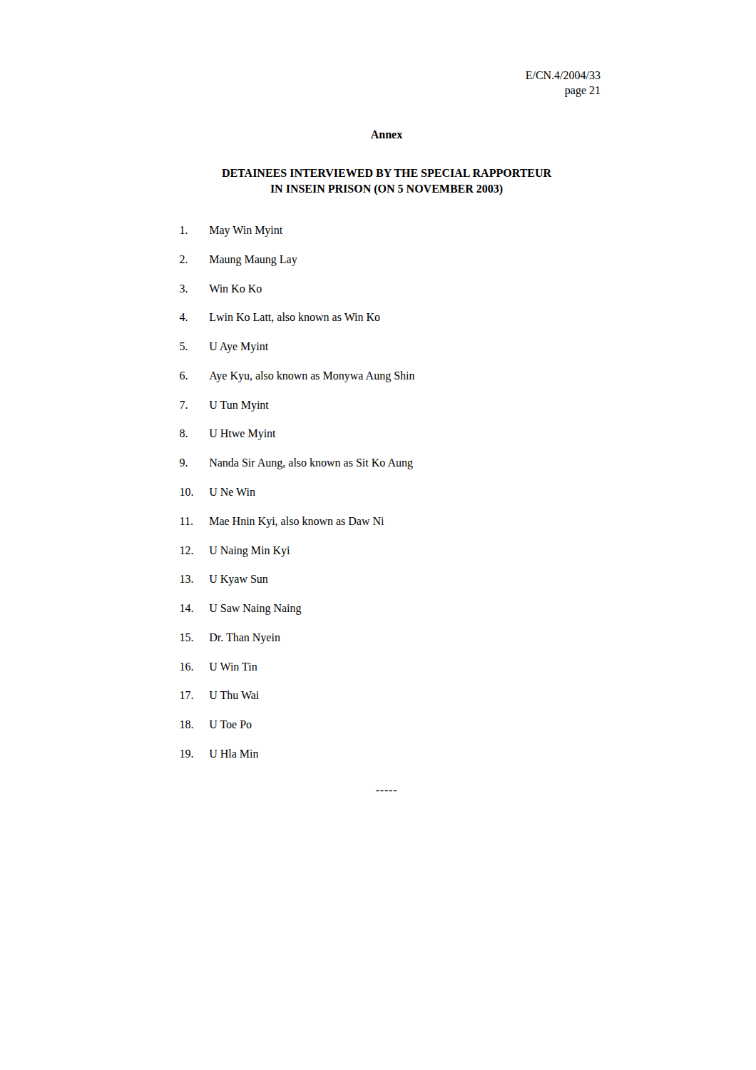E/CN.4/2004/33 page 21
Annex
DETAINEES INTERVIEWED BY THE SPECIAL RAPPORTEUR
IN INSEIN PRISON (ON 5 NOVEMBER 2003)
1. May Win Myint
2. Maung Maung Lay
3. Win Ko Ko
4. Lwin Ko Latt, also known as Win Ko
5. U Aye Myint
6. Aye Kyu, also known as Monywa Aung Shin
7. U Tun Myint
8. U Htwe Myint
9. Nanda Sir Aung, also known as Sit Ko Aung
10. U Ne Win
11. Mae Hnin Kyi, also known as Daw Ni
12. U Naing Min Kyi
13. U Kyaw Sun
14. U Saw Naing Naing
15. Dr. Than Nyein
16. U Win Tin
17. U Thu Wai
18. U Toe Po
19. U Hla Min
-----